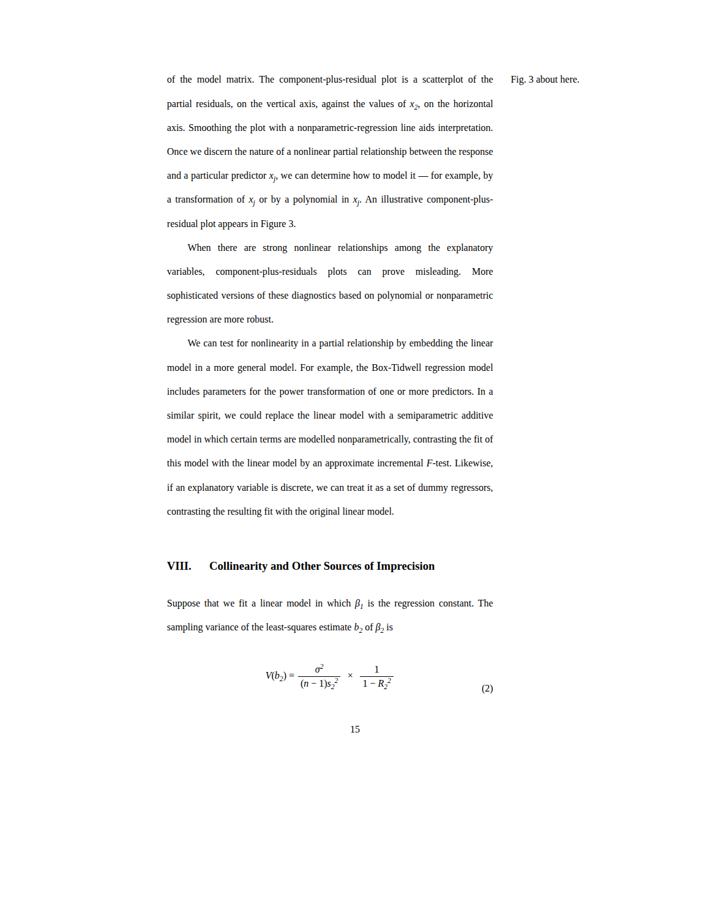of the model matrix. The component-plus-residual plot is a scatterplot of the partial residuals, on the vertical axis, against the values of x2, on the horizontal axis. Smoothing the plot with a nonparametric-regression line aids interpretation. Once we discern the nature of a nonlinear partial relationship between the response and a particular predictor xj, we can determine how to model it — for example, by a transformation of xj or by a polynomial in xj. An illustrative component-plus-residual plot appears in Figure 3.
When there are strong nonlinear relationships among the explanatory variables, component-plus-residuals plots can prove misleading. More sophisticated versions of these diagnostics based on polynomial or nonparametric regression are more robust.
We can test for nonlinearity in a partial relationship by embedding the linear model in a more general model. For example, the Box-Tidwell regression model includes parameters for the power transformation of one or more predictors. In a similar spirit, we could replace the linear model with a semiparametric additive model in which certain terms are modelled nonparametrically, contrasting the fit of this model with the linear model by an approximate incremental F-test. Likewise, if an explanatory variable is discrete, we can treat it as a set of dummy regressors, contrasting the resulting fit with the original linear model.
VIII. Collinearity and Other Sources of Imprecision
Suppose that we fit a linear model in which β1 is the regression constant. The sampling variance of the least-squares estimate b2 of β2 is
V(b2) = σ2 (n − 1)s22 × 1 1 − R22
(2)
Fig. 3 about here.
15